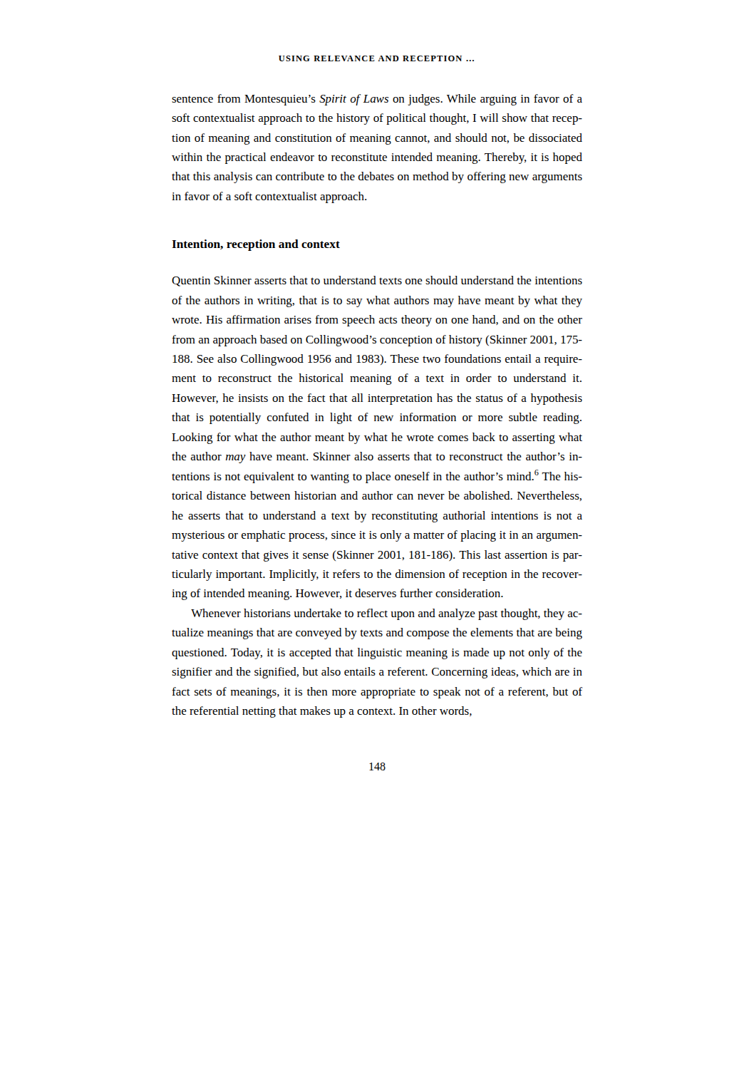Using relevance and reception …
sentence from Montesquieu’s Spirit of Laws on judges. While arguing in favor of a soft contextualist approach to the history of political thought, I will show that reception of meaning and constitution of meaning cannot, and should not, be dissociated within the practical endeavor to reconstitute intended meaning. Thereby, it is hoped that this analysis can contribute to the debates on method by offering new arguments in favor of a soft contextualist approach.
Intention, reception and context
Quentin Skinner asserts that to understand texts one should understand the intentions of the authors in writing, that is to say what authors may have meant by what they wrote. His affirmation arises from speech acts theory on one hand, and on the other from an approach based on Collingwood’s conception of history (Skinner 2001, 175-188. See also Collingwood 1956 and 1983). These two foundations entail a requirement to reconstruct the historical meaning of a text in order to understand it. However, he insists on the fact that all interpretation has the status of a hypothesis that is potentially confuted in light of new information or more subtle reading. Looking for what the author meant by what he wrote comes back to asserting what the author may have meant. Skinner also asserts that to reconstruct the author’s intentions is not equivalent to wanting to place oneself in the author’s mind.6 The historical distance between historian and author can never be abolished. Nevertheless, he asserts that to understand a text by reconstituting authorial intentions is not a mysterious or emphatic process, since it is only a matter of placing it in an argumentative context that gives it sense (Skinner 2001, 181-186). This last assertion is particularly important. Implicitly, it refers to the dimension of reception in the recovering of intended meaning. However, it deserves further consideration.
Whenever historians undertake to reflect upon and analyze past thought, they actualize meanings that are conveyed by texts and compose the elements that are being questioned. Today, it is accepted that linguistic meaning is made up not only of the signifier and the signified, but also entails a referent. Concerning ideas, which are in fact sets of meanings, it is then more appropriate to speak not of a referent, but of the referential netting that makes up a context. In other words,
148